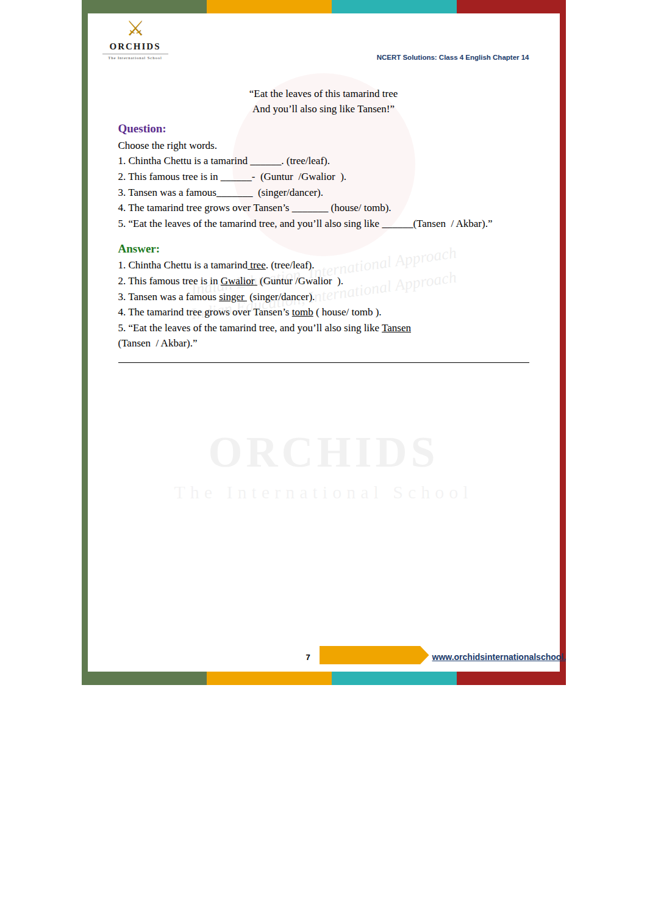⚔
ORCHIDS
The International School
NCERT Solutions: Class 4 English Chapter 14
Indian Education, International Approach
Indian Education, International Approach
ORCHIDS
The International School
“Eat the leaves of this tamarind tree
And you’ll also sing like Tansen!”
Question:
Choose the right words.
1. Chintha Chettu is a tamarind ______. (tree/leaf).
2. This famous tree is in ______- (Guntur /Gwalior ).
3. Tansen was a famous_______ (singer/dancer).
4. The tamarind tree grows over Tansen’s _______ (house/ tomb).
5. “Eat the leaves of the tamarind tree, and you’ll also sing like ______(Tansen / Akbar).”
Answer:
1. Chintha Chettu is a tamarind tree. (tree/leaf).
2. This famous tree is in Gwalior (Guntur /Gwalior ).
3. Tansen was a famous singer (singer/dancer).
4. The tamarind tree grows over Tansen’s tomb ( house/ tomb ).
5. “Eat the leaves of the tamarind tree, and you’ll also sing like Tansen
(Tansen / Akbar).”
7
www.orchidsinternationalschool.com